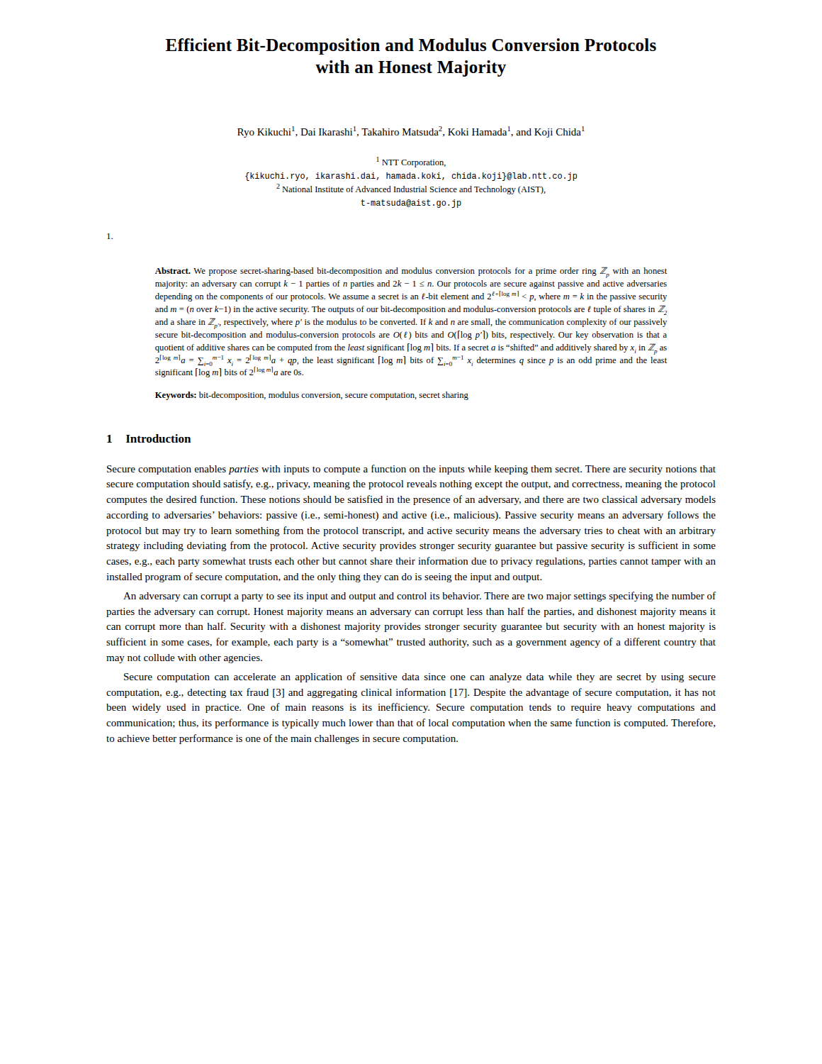Efficient Bit-Decomposition and Modulus Conversion Protocols
with an Honest Majority
Ryo Kikuchi1, Dai Ikarashi1, Takahiro Matsuda2, Koki Hamada1, and Koji Chida1
1 NTT Corporation,
{kikuchi.ryo, ikarashi.dai, hamada.koki, chida.koji}@lab.ntt.co.jp
2 National Institute of Advanced Industrial Science and Technology (AIST),
t-matsuda@aist.go.jp
1.
Abstract. We propose secret-sharing-based bit-decomposition and modulus conversion protocols for a prime order ring ℤp with an honest majority: an adversary can corrupt k − 1 parties of n parties and 2k − 1 ≤ n. Our protocols are secure against passive and active adversaries depending on the components of our protocols. We assume a secret is an ℓ-bit element and 2ℓ+⌈log m⌉ < p, where m = k in the passive security and m = (n over k−1) in the active security. The outputs of our bit-decomposition and modulus-conversion protocols are ℓ tuple of shares in ℤ2 and a share in ℤp′, respectively, where p′ is the modulus to be converted. If k and n are small, the communication complexity of our passively secure bit-decomposition and modulus-conversion protocols are O(ℓ) bits and O(⌈log p′⌉) bits, respectively. Our key observation is that a quotient of additive shares can be computed from the least significant ⌈log m⌉ bits. If a secret a is “shifted” and additively shared by xi in ℤp as 2⌈log m⌉a = ∑i=0m−1 xi = 2⌈log m⌉a + qp, the least significant ⌈log m⌉ bits of ∑i=0m−1 xi determines q since p is an odd prime and the least significant ⌈log m⌉ bits of 2⌈log m⌉a are 0s.
Keywords: bit-decomposition, modulus conversion, secure computation, secret sharing
1 Introduction
Secure computation enables parties with inputs to compute a function on the inputs while keeping them secret. There are security notions that secure computation should satisfy, e.g., privacy, meaning the protocol reveals nothing except the output, and correctness, meaning the protocol computes the desired function. These notions should be satisfied in the presence of an adversary, and there are two classical adversary models according to adversaries’ behaviors: passive (i.e., semi-honest) and active (i.e., malicious). Passive security means an adversary follows the protocol but may try to learn something from the protocol transcript, and active security means the adversary tries to cheat with an arbitrary strategy including deviating from the protocol. Active security provides stronger security guarantee but passive security is sufficient in some cases, e.g., each party somewhat trusts each other but cannot share their information due to privacy regulations, parties cannot tamper with an installed program of secure computation, and the only thing they can do is seeing the input and output.
An adversary can corrupt a party to see its input and output and control its behavior. There are two major settings specifying the number of parties the adversary can corrupt. Honest majority means an adversary can corrupt less than half the parties, and dishonest majority means it can corrupt more than half. Security with a dishonest majority provides stronger security guarantee but security with an honest majority is sufficient in some cases, for example, each party is a “somewhat” trusted authority, such as a government agency of a different country that may not collude with other agencies.
Secure computation can accelerate an application of sensitive data since one can analyze data while they are secret by using secure computation, e.g., detecting tax fraud [3] and aggregating clinical information [17]. Despite the advantage of secure computation, it has not been widely used in practice. One of main reasons is its inefficiency. Secure computation tends to require heavy computations and communication; thus, its performance is typically much lower than that of local computation when the same function is computed. Therefore, to achieve better performance is one of the main challenges in secure computation.